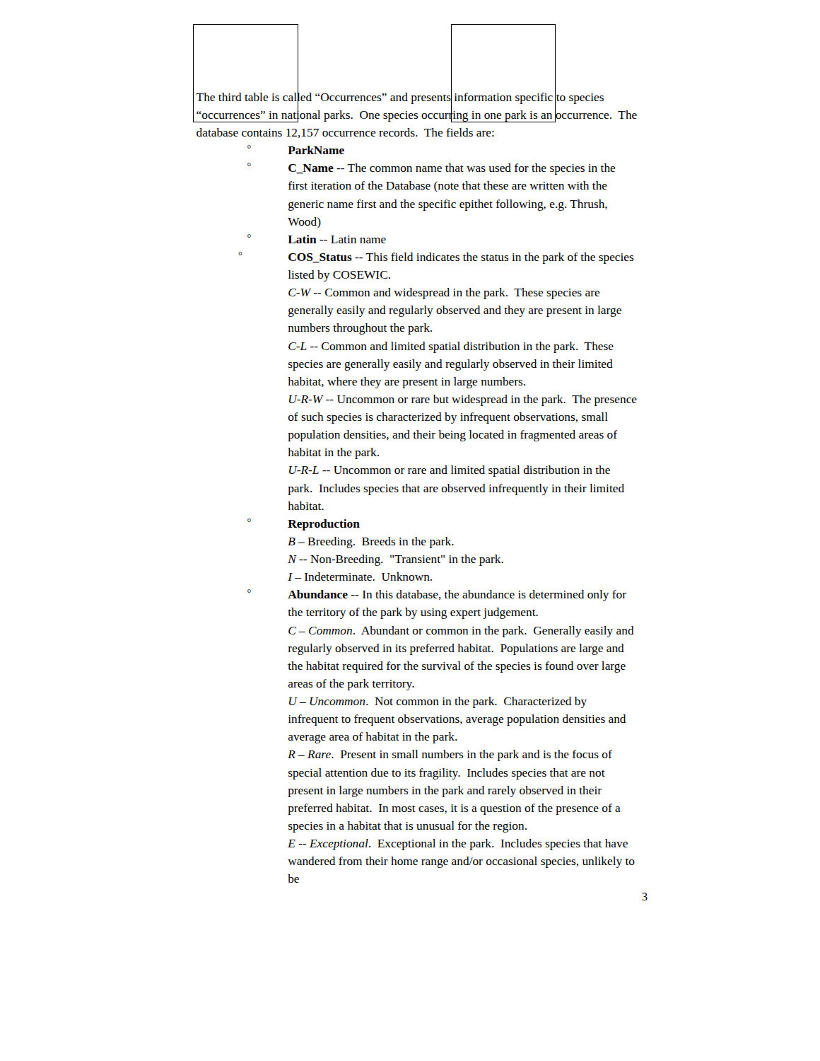The third table is called “Occurrences” and presents information specific to species “occurrences” in national parks. One species occurring in one park is an occurrence. The database contains 12,157 occurrence records. The fields are:
ParkName
C_Name -- The common name that was used for the species in the first iteration of the Database (note that these are written with the generic name first and the specific epithet following, e.g. Thrush, Wood)
Latin -- Latin name
COS_Status -- This field indicates the status in the park of the species listed by COSEWIC.
C-W -- Common and widespread in the park. These species are generally easily and regularly observed and they are present in large numbers throughout the park.
C-L -- Common and limited spatial distribution in the park. These species are generally easily and regularly observed in their limited habitat, where they are present in large numbers.
U-R-W -- Uncommon or rare but widespread in the park. The presence of such species is characterized by infrequent observations, small population densities, and their being located in fragmented areas of habitat in the park.
U-R-L -- Uncommon or rare and limited spatial distribution in the park. Includes species that are observed infrequently in their limited habitat.
Reproduction
B – Breeding. Breeds in the park.
N -- Non-Breeding. "Transient" in the park.
I – Indeterminate. Unknown.
Abundance -- In this database, the abundance is determined only for the territory of the park by using expert judgement.
C – Common. Abundant or common in the park. Generally easily and regularly observed in its preferred habitat. Populations are large and the habitat required for the survival of the species is found over large areas of the park territory.
U – Uncommon. Not common in the park. Characterized by infrequent to frequent observations, average population densities and average area of habitat in the park.
R – Rare. Present in small numbers in the park and is the focus of special attention due to its fragility. Includes species that are not present in large numbers in the park and rarely observed in their preferred habitat. In most cases, it is a question of the presence of a species in a habitat that is unusual for the region.
E -- Exceptional. Exceptional in the park. Includes species that have wandered from their home range and/or occasional species, unlikely to be
3